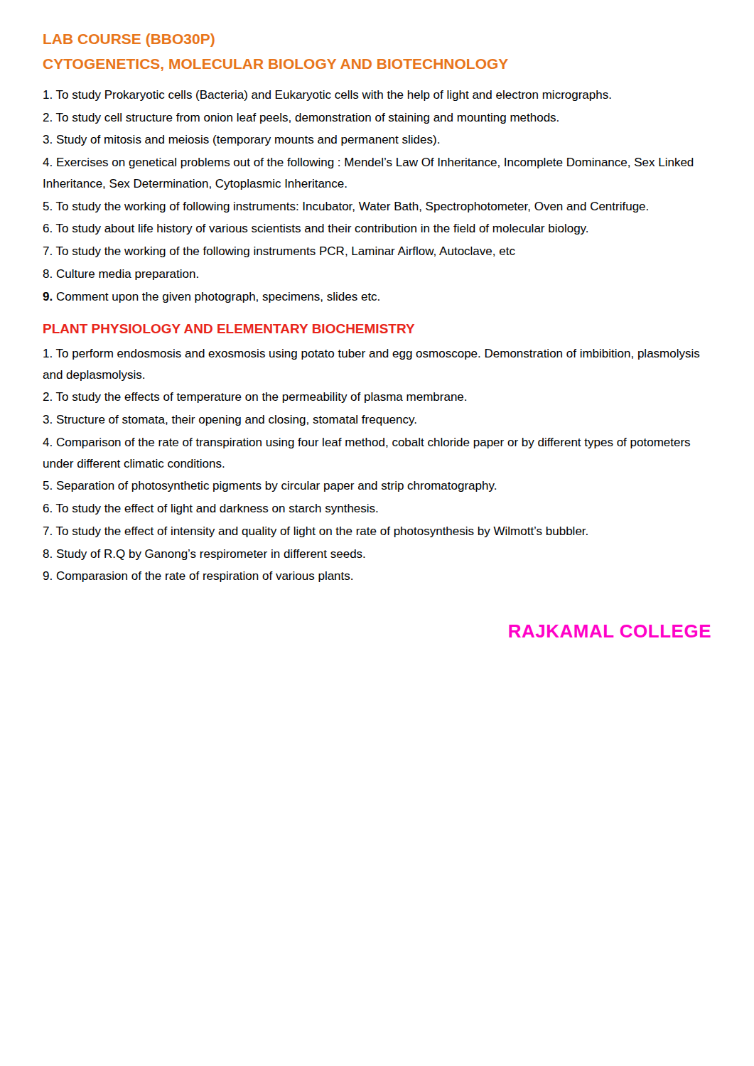LAB COURSE (BBO30P)
CYTOGENETICS, MOLECULAR BIOLOGY AND BIOTECHNOLOGY
1. To study Prokaryotic cells (Bacteria) and Eukaryotic cells with the help of light and electron micrographs.
2. To study cell structure from onion leaf peels, demonstration of staining and mounting methods.
3. Study of mitosis and meiosis (temporary mounts and permanent slides).
4. Exercises on genetical problems out of the following : Mendel’s Law Of Inheritance, Incomplete Dominance, Sex Linked Inheritance, Sex Determination, Cytoplasmic Inheritance.
5. To study the working of following instruments: Incubator, Water Bath, Spectrophotometer, Oven and Centrifuge.
6. To study about life history of various scientists and their contribution in the field of molecular biology.
7. To study the working of the following instruments PCR, Laminar Airflow, Autoclave, etc
8. Culture media preparation.
9. Comment upon the given photograph, specimens, slides etc.
PLANT PHYSIOLOGY AND ELEMENTARY BIOCHEMISTRY
1. To perform endosmosis and exosmosis using potato tuber and egg osmoscope. Demonstration of imbibition, plasmolysis and deplasmolysis.
2. To study the effects of temperature on the permeability of plasma membrane.
3. Structure of stomata, their opening and closing, stomatal frequency.
4. Comparison of the rate of transpiration using four leaf method, cobalt chloride paper or by different types of potometers under different climatic conditions.
5. Separation of photosynthetic pigments by circular paper and strip chromatography.
6. To study the effect of light and darkness on starch synthesis.
7. To study the effect of intensity and quality of light on the rate of photosynthesis by Wilmott’s bubbler.
8. Study of R.Q by Ganong’s respirometer in different seeds.
9. Comparasion of the rate of respiration of various plants.
RAJKAMAL COLLEGE